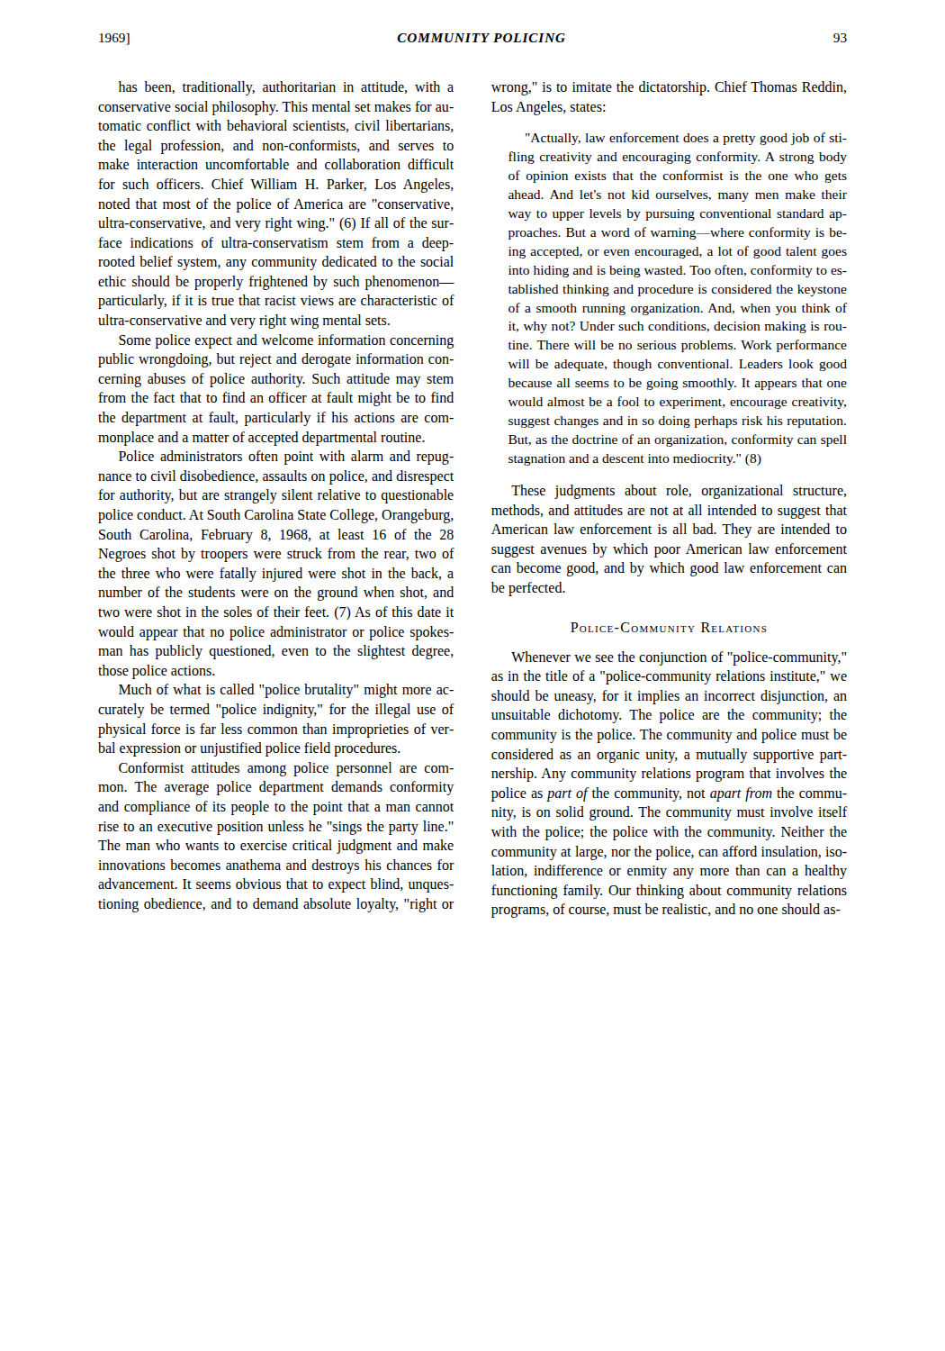1969] COMMUNITY POLICING 93
has been, traditionally, authoritarian in attitude, with a conservative social philosophy. This mental set makes for automatic conflict with behavioral scientists, civil libertarians, the legal profession, and non-conformists, and serves to make interaction uncomfortable and collaboration difficult for such officers. Chief William H. Parker, Los Angeles, noted that most of the police of America are "conservative, ultra-conservative, and very right wing." (6) If all of the surface indications of ultra-conservatism stem from a deep-rooted belief system, any community dedicated to the social ethic should be properly frightened by such phenomenon—particularly, if it is true that racist views are characteristic of ultra-conservative and very right wing mental sets.
Some police expect and welcome information concerning public wrongdoing, but reject and derogate information concerning abuses of police authority. Such attitude may stem from the fact that to find an officer at fault might be to find the department at fault, particularly if his actions are commonplace and a matter of accepted departmental routine.
Police administrators often point with alarm and repugnance to civil disobedience, assaults on police, and disrespect for authority, but are strangely silent relative to questionable police conduct. At South Carolina State College, Orangeburg, South Carolina, February 8, 1968, at least 16 of the 28 Negroes shot by troopers were struck from the rear, two of the three who were fatally injured were shot in the back, a number of the students were on the ground when shot, and two were shot in the soles of their feet. (7) As of this date it would appear that no police administrator or police spokesman has publicly questioned, even to the slightest degree, those police actions.
Much of what is called "police brutality" might more accurately be termed "police indignity," for the illegal use of physical force is far less common than improprieties of verbal expression or unjustified police field procedures.
Conformist attitudes among police personnel are common. The average police department demands conformity and compliance of its people to the point that a man cannot rise to an executive position unless he "sings the party line." The man who wants to exercise critical judgment and make innovations becomes anathema and destroys his chances for advancement. It seems obvious that to expect blind, unquestioning obedience, and to demand absolute loyalty, "right or wrong," is to imitate the dictatorship. Chief Thomas Reddin, Los Angeles, states:
"Actually, law enforcement does a pretty good job of stifling creativity and encouraging conformity. A strong body of opinion exists that the conformist is the one who gets ahead. And let's not kid ourselves, many men make their way to upper levels by pursuing conventional standard approaches. But a word of warning—where conformity is being accepted, or even encouraged, a lot of good talent goes into hiding and is being wasted. Too often, conformity to established thinking and procedure is considered the keystone of a smooth running organization. And, when you think of it, why not? Under such conditions, decision making is routine. There will be no serious problems. Work performance will be adequate, though conventional. Leaders look good because all seems to be going smoothly. It appears that one would almost be a fool to experiment, encourage creativity, suggest changes and in so doing perhaps risk his reputation. But, as the doctrine of an organization, conformity can spell stagnation and a descent into mediocrity." (8)
These judgments about role, organizational structure, methods, and attitudes are not at all intended to suggest that American law enforcement is all bad. They are intended to suggest avenues by which poor American law enforcement can become good, and by which good law enforcement can be perfected.
Police-Community Relations
Whenever we see the conjunction of "police-community," as in the title of a "police-community relations institute," we should be uneasy, for it implies an incorrect disjunction, an unsuitable dichotomy. The police are the community; the community is the police. The community and police must be considered as an organic unity, a mutually supportive partnership. Any community relations program that involves the police as part of the community, not apart from the community, is on solid ground. The community must involve itself with the police; the police with the community. Neither the community at large, nor the police, can afford insulation, isolation, indifference or enmity any more than can a healthy functioning family. Our thinking about community relations programs, of course, must be realistic, and no one should as-